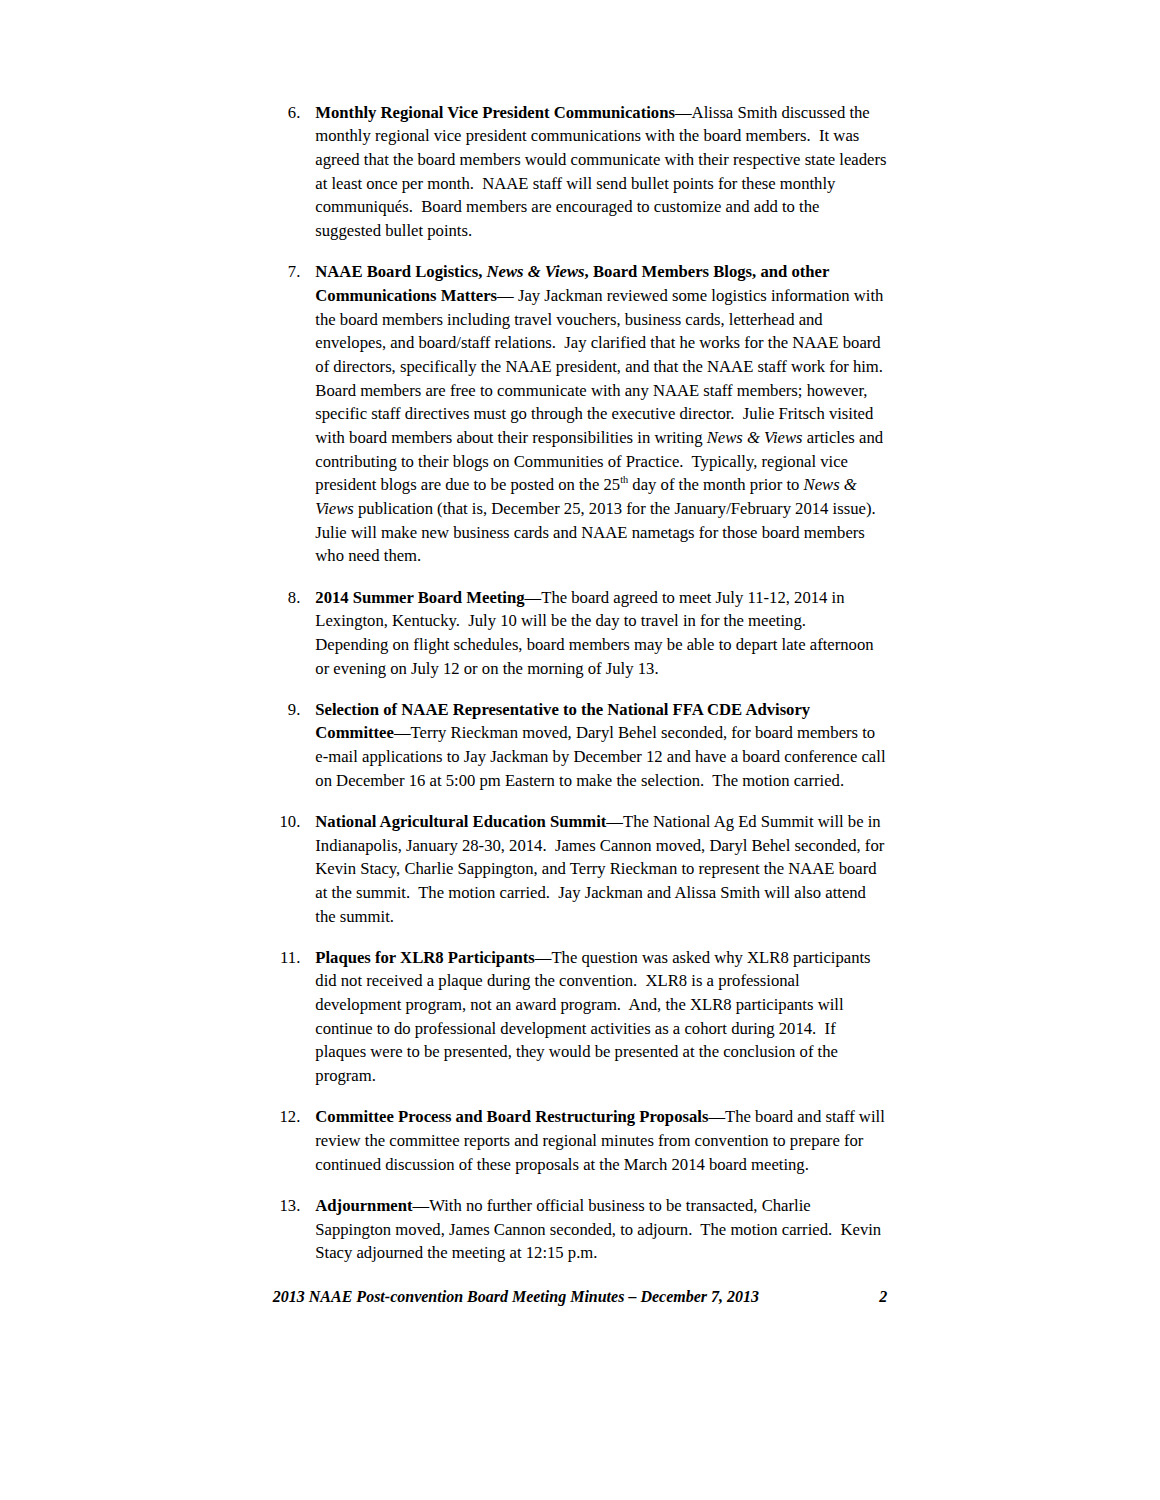6. Monthly Regional Vice President Communications—Alissa Smith discussed the monthly regional vice president communications with the board members. It was agreed that the board members would communicate with their respective state leaders at least once per month. NAAE staff will send bullet points for these monthly communiqués. Board members are encouraged to customize and add to the suggested bullet points.
7. NAAE Board Logistics, News & Views, Board Members Blogs, and other Communications Matters— Jay Jackman reviewed some logistics information with the board members including travel vouchers, business cards, letterhead and envelopes, and board/staff relations. Jay clarified that he works for the NAAE board of directors, specifically the NAAE president, and that the NAAE staff work for him. Board members are free to communicate with any NAAE staff members; however, specific staff directives must go through the executive director. Julie Fritsch visited with board members about their responsibilities in writing News & Views articles and contributing to their blogs on Communities of Practice. Typically, regional vice president blogs are due to be posted on the 25th day of the month prior to News & Views publication (that is, December 25, 2013 for the January/February 2014 issue). Julie will make new business cards and NAAE nametags for those board members who need them.
8. 2014 Summer Board Meeting—The board agreed to meet July 11-12, 2014 in Lexington, Kentucky. July 10 will be the day to travel in for the meeting. Depending on flight schedules, board members may be able to depart late afternoon or evening on July 12 or on the morning of July 13.
9. Selection of NAAE Representative to the National FFA CDE Advisory Committee—Terry Rieckman moved, Daryl Behel seconded, for board members to e-mail applications to Jay Jackman by December 12 and have a board conference call on December 16 at 5:00 pm Eastern to make the selection. The motion carried.
10. National Agricultural Education Summit—The National Ag Ed Summit will be in Indianapolis, January 28-30, 2014. James Cannon moved, Daryl Behel seconded, for Kevin Stacy, Charlie Sappington, and Terry Rieckman to represent the NAAE board at the summit. The motion carried. Jay Jackman and Alissa Smith will also attend the summit.
11. Plaques for XLR8 Participants—The question was asked why XLR8 participants did not received a plaque during the convention. XLR8 is a professional development program, not an award program. And, the XLR8 participants will continue to do professional development activities as a cohort during 2014. If plaques were to be presented, they would be presented at the conclusion of the program.
12. Committee Process and Board Restructuring Proposals—The board and staff will review the committee reports and regional minutes from convention to prepare for continued discussion of these proposals at the March 2014 board meeting.
13. Adjournment—With no further official business to be transacted, Charlie Sappington moved, James Cannon seconded, to adjourn. The motion carried. Kevin Stacy adjourned the meeting at 12:15 p.m.
2013 NAAE Post-convention Board Meeting Minutes – December 7, 2013 2